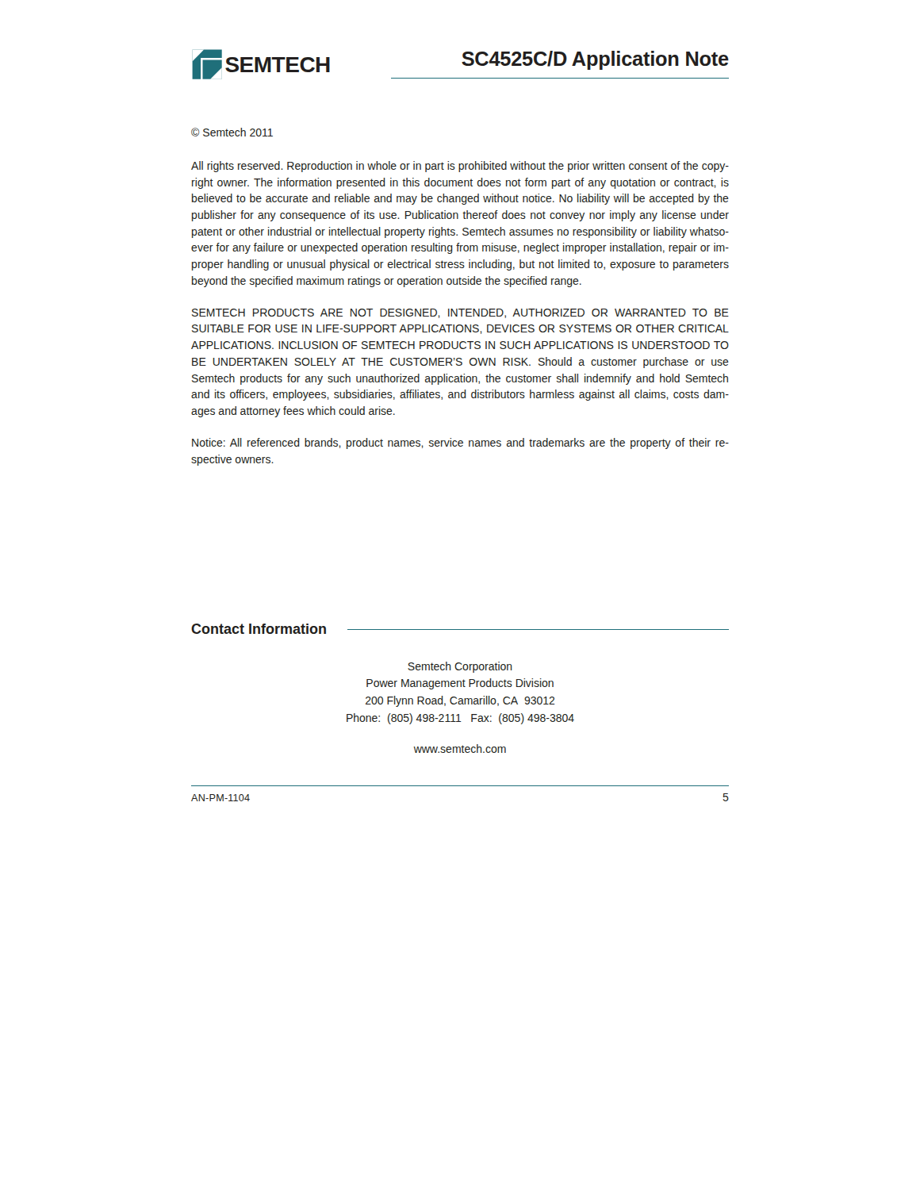SEMTECH
SC4525C/D Application Note
© Semtech 2011
All rights reserved. Reproduction in whole or in part is prohibited without the prior written consent of the copyright owner. The information presented in this document does not form part of any quotation or contract, is believed to be accurate and reliable and may be changed without notice. No liability will be accepted by the publisher for any consequence of its use. Publication thereof does not convey nor imply any license under patent or other industrial or intellectual property rights. Semtech assumes no responsibility or liability whatsoever for any failure or unexpected operation resulting from misuse, neglect improper installation, repair or improper handling or unusual physical or electrical stress including, but not limited to, exposure to parameters beyond the specified maximum ratings or operation outside the specified range.
SEMTECH PRODUCTS ARE NOT DESIGNED, INTENDED, AUTHORIZED OR WARRANTED TO BE SUITABLE FOR USE IN LIFE-SUPPORT APPLICATIONS, DEVICES OR SYSTEMS OR OTHER CRITICAL APPLICATIONS. INCLUSION OF SEMTECH PRODUCTS IN SUCH APPLICATIONS IS UNDERSTOOD TO BE UNDERTAKEN SOLELY AT THE CUSTOMER’S OWN RISK. Should a customer purchase or use Semtech products for any such unauthorized application, the customer shall indemnify and hold Semtech and its officers, employees, subsidiaries, affiliates, and distributors harmless against all claims, costs damages and attorney fees which could arise.
Notice: All referenced brands, product names, service names and trademarks are the property of their respective owners.
Contact Information
Semtech Corporation
Power Management Products Division
200 Flynn Road, Camarillo, CA 93012
Phone: (805) 498-2111 Fax: (805) 498-3804
www.semtech.com
AN-PM-1104
5